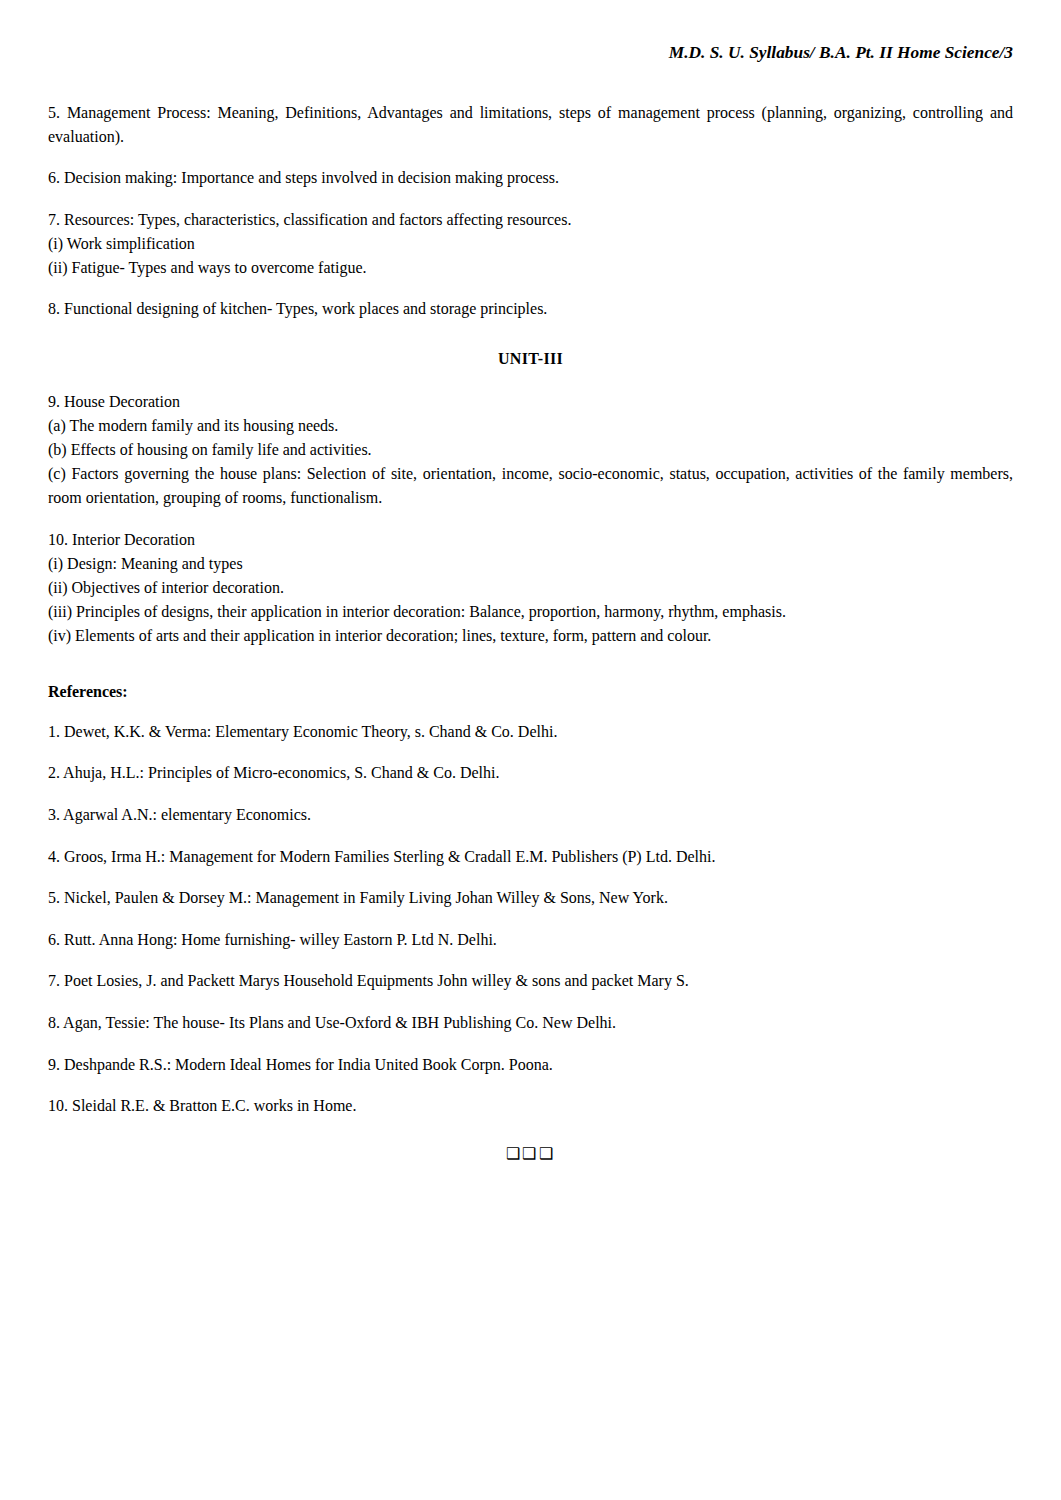M.D. S. U. Syllabus/ B.A. Pt. II Home Science/3
5. Management Process: Meaning, Definitions, Advantages and limitations, steps of management process (planning, organizing, controlling and evaluation).
6. Decision making: Importance and steps involved in decision making process.
7. Resources: Types, characteristics, classification and factors affecting resources.
(i) Work simplification
(ii) Fatigue- Types and ways to overcome fatigue.
8. Functional designing of kitchen- Types, work places and storage principles.
UNIT-III
9. House Decoration
(a) The modern family and its housing needs.
(b) Effects of housing on family life and activities.
(c) Factors governing the house plans: Selection of site, orientation, income, socio-economic, status, occupation, activities of the family members, room orientation, grouping of rooms, functionalism.
10. Interior Decoration
(i) Design: Meaning and types
(ii) Objectives of interior decoration.
(iii) Principles of designs, their application in interior decoration: Balance, proportion, harmony, rhythm, emphasis.
(iv) Elements of arts and their application in interior decoration; lines, texture, form, pattern and colour.
References:
1. Dewet, K.K. & Verma: Elementary Economic Theory, s. Chand & Co. Delhi.
2. Ahuja, H.L.: Principles of Micro-economics, S. Chand & Co. Delhi.
3. Agarwal A.N.: elementary Economics.
4. Groos, Irma H.: Management for Modern Families Sterling & Cradall E.M. Publishers (P) Ltd. Delhi.
5. Nickel, Paulen & Dorsey M.: Management in Family Living Johan Willey & Sons, New York.
6. Rutt. Anna Hong: Home furnishing- willey Eastorn P. Ltd N. Delhi.
7. Poet Losies, J. and Packett Marys Household Equipments John willey & sons and packet Mary S.
8. Agan, Tessie: The house- Its Plans and Use-Oxford & IBH Publishing Co. New Delhi.
9. Deshpande R.S.: Modern Ideal Homes for India United Book Corpn. Poona.
10. Sleidal R.E. & Bratton E.C. works in Home.
❑❑❑